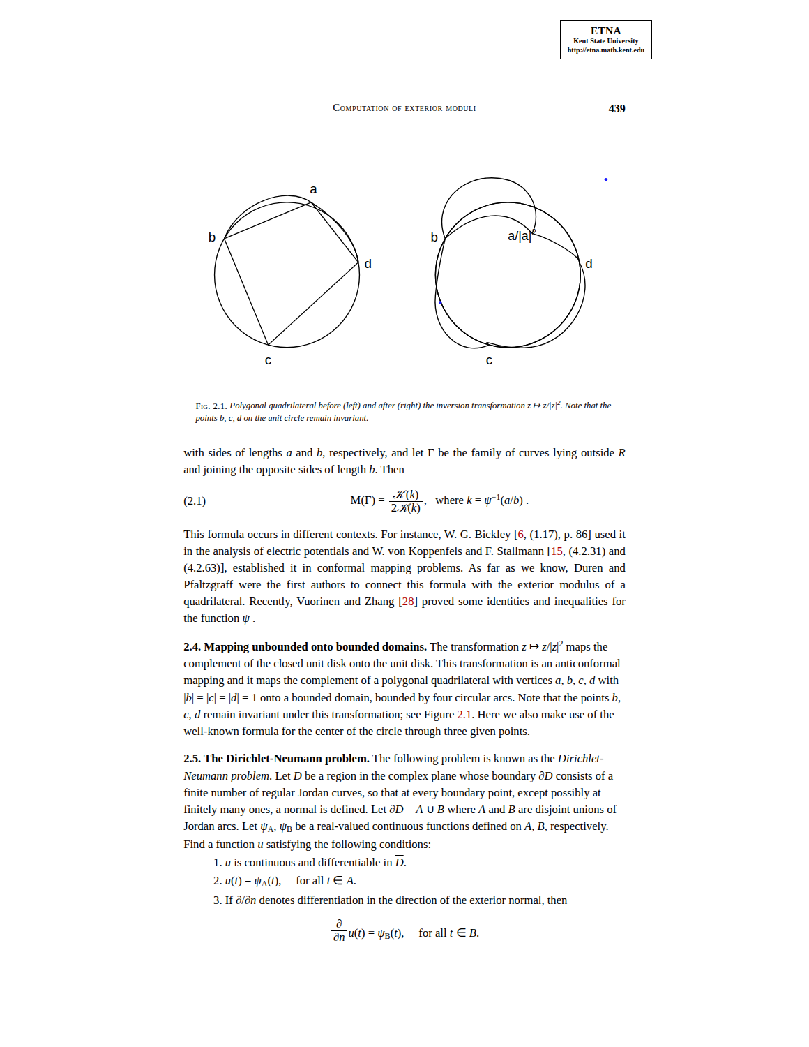ETNA
Kent State University
http://etna.math.kent.edu
Computation of exterior moduli 439
d = (150+105cos10, 200-105sin10) = (253.4, 181.8) a b c d b c d a/|a|2
Fig. 2.1. Polygonal quadrilateral before (left) and after (right) the inversion transformation z ↦ z/|z|2. Note that the points b, c, d on the unit circle remain invariant.
with sides of lengths a and b, respectively, and let Γ be the family of curves lying outside R and joining the opposite sides of length b. Then
(2.1)
M(Γ) = 𝒦′(k) 2𝒦(k) , where k = ψ−1(a/b) .
This formula occurs in different contexts. For instance, W. G. Bickley [6, (1.17), p. 86] used it in the analysis of electric potentials and W. von Koppenfels and F. Stallmann [15, (4.2.31) and (4.2.63)], established it in conformal mapping problems. As far as we know, Duren and Pfaltzgraff were the first authors to connect this formula with the exterior modulus of a quadrilateral. Recently, Vuorinen and Zhang [28] proved some identities and inequalities for the function ψ .
2.4. Mapping unbounded onto bounded domains. The transformation z ↦ z/|z|2 maps the complement of the closed unit disk onto the unit disk. This transformation is an anticonformal mapping and it maps the complement of a polygonal quadrilateral with vertices a, b, c, d with |b| = |c| = |d| = 1 onto a bounded domain, bounded by four circular arcs. Note that the points b, c, d remain invariant under this transformation; see Figure 2.1. Here we also make use of the well-known formula for the center of the circle through three given points.
2.5. The Dirichlet-Neumann problem. The following problem is known as the Dirichlet-Neumann problem. Let D be a region in the complex plane whose boundary ∂D consists of a finite number of regular Jordan curves, so that at every boundary point, except possibly at finitely many ones, a normal is defined. Let ∂D = A ∪ B where A and B are disjoint unions of Jordan arcs. Let ψA, ψB be a real-valued continuous functions defined on A, B, respectively. Find a function u satisfying the following conditions:
u is continuous and differentiable in D.
u(t) = ψA(t), for all t ∈ A.
If ∂/∂n denotes differentiation in the direction of the exterior normal, then
∂ ∂n u(t) = ψB(t), for all t ∈ B.